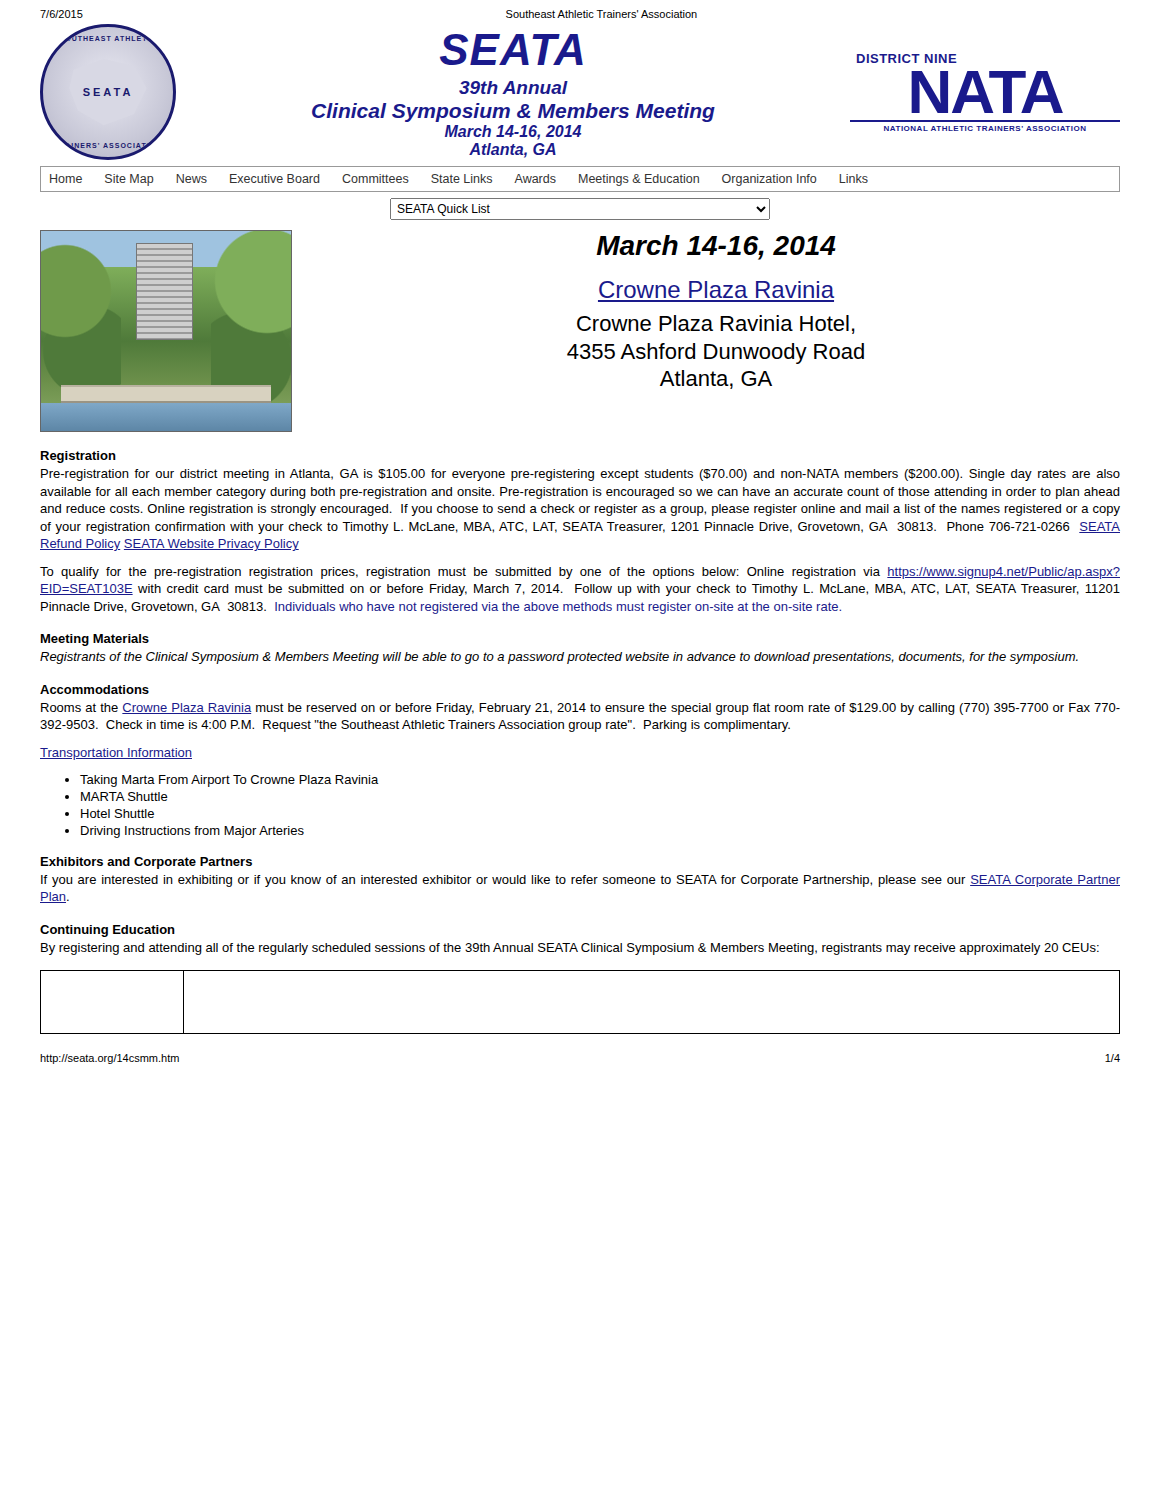7/6/2015
Southeast Athletic Trainers' Association
SOUTHEAST ATHLETIC TRAINERS' ASSOCIATION
SEATA
SEATA
39th Annual
Clinical Symposium & Members Meeting
March 14-16, 2014
Atlanta, GA
DISTRICT NINE
NATA
NATIONAL ATHLETIC TRAINERS' ASSOCIATION
Home Site Map News Executive Board Committees State Links Awards Meetings & Education Organization Info Links
SEATA Quick List
March 14-16, 2014
Crowne Plaza Ravinia
Crowne Plaza Ravinia Hotel,
4355 Ashford Dunwoody Road
Atlanta, GA
Registration
Pre-registration for our district meeting in Atlanta, GA is $105.00 for everyone pre-registering except students ($70.00) and non-NATA members ($200.00). Single day rates are also available for all each member category during both pre-registration and onsite. Pre-registration is encouraged so we can have an accurate count of those attending in order to plan ahead and reduce costs. Online registration is strongly encouraged. If you choose to send a check or register as a group, please register online and mail a list of the names registered or a copy of your registration confirmation with your check to Timothy L. McLane, MBA, ATC, LAT, SEATA Treasurer, 1201 Pinnacle Drive, Grovetown, GA 30813. Phone 706-721-0266 SEATA Refund Policy SEATA Website Privacy Policy
To qualify for the pre-registration registration prices, registration must be submitted by one of the options below: Online registration via https://www.signup4.net/Public/ap.aspx?EID=SEAT103E with credit card must be submitted on or before Friday, March 7, 2014. Follow up with your check to Timothy L. McLane, MBA, ATC, LAT, SEATA Treasurer, 11201 Pinnacle Drive, Grovetown, GA 30813. Individuals who have not registered via the above methods must register on-site at the on-site rate.
Meeting Materials
Registrants of the Clinical Symposium & Members Meeting will be able to go to a password protected website in advance to download presentations, documents, for the symposium.
Accommodations
Rooms at the Crowne Plaza Ravinia must be reserved on or before Friday, February 21, 2014 to ensure the special group flat room rate of $129.00 by calling (770) 395-7700 or Fax 770-392-9503. Check in time is 4:00 P.M. Request "the Southeast Athletic Trainers Association group rate". Parking is complimentary.
Transportation Information
Taking Marta From Airport To Crowne Plaza Ravinia
MARTA Shuttle
Hotel Shuttle
Driving Instructions from Major Arteries
Exhibitors and Corporate Partners
If you are interested in exhibiting or if you know of an interested exhibitor or would like to refer someone to SEATA for Corporate Partnership, please see our SEATA Corporate Partner Plan.
Continuing Education
By registering and attending all of the regularly scheduled sessions of the 39th Annual SEATA Clinical Symposium & Members Meeting, registrants may receive approximately 20 CEUs:
http://seata.org/14csmm.htm
1/4